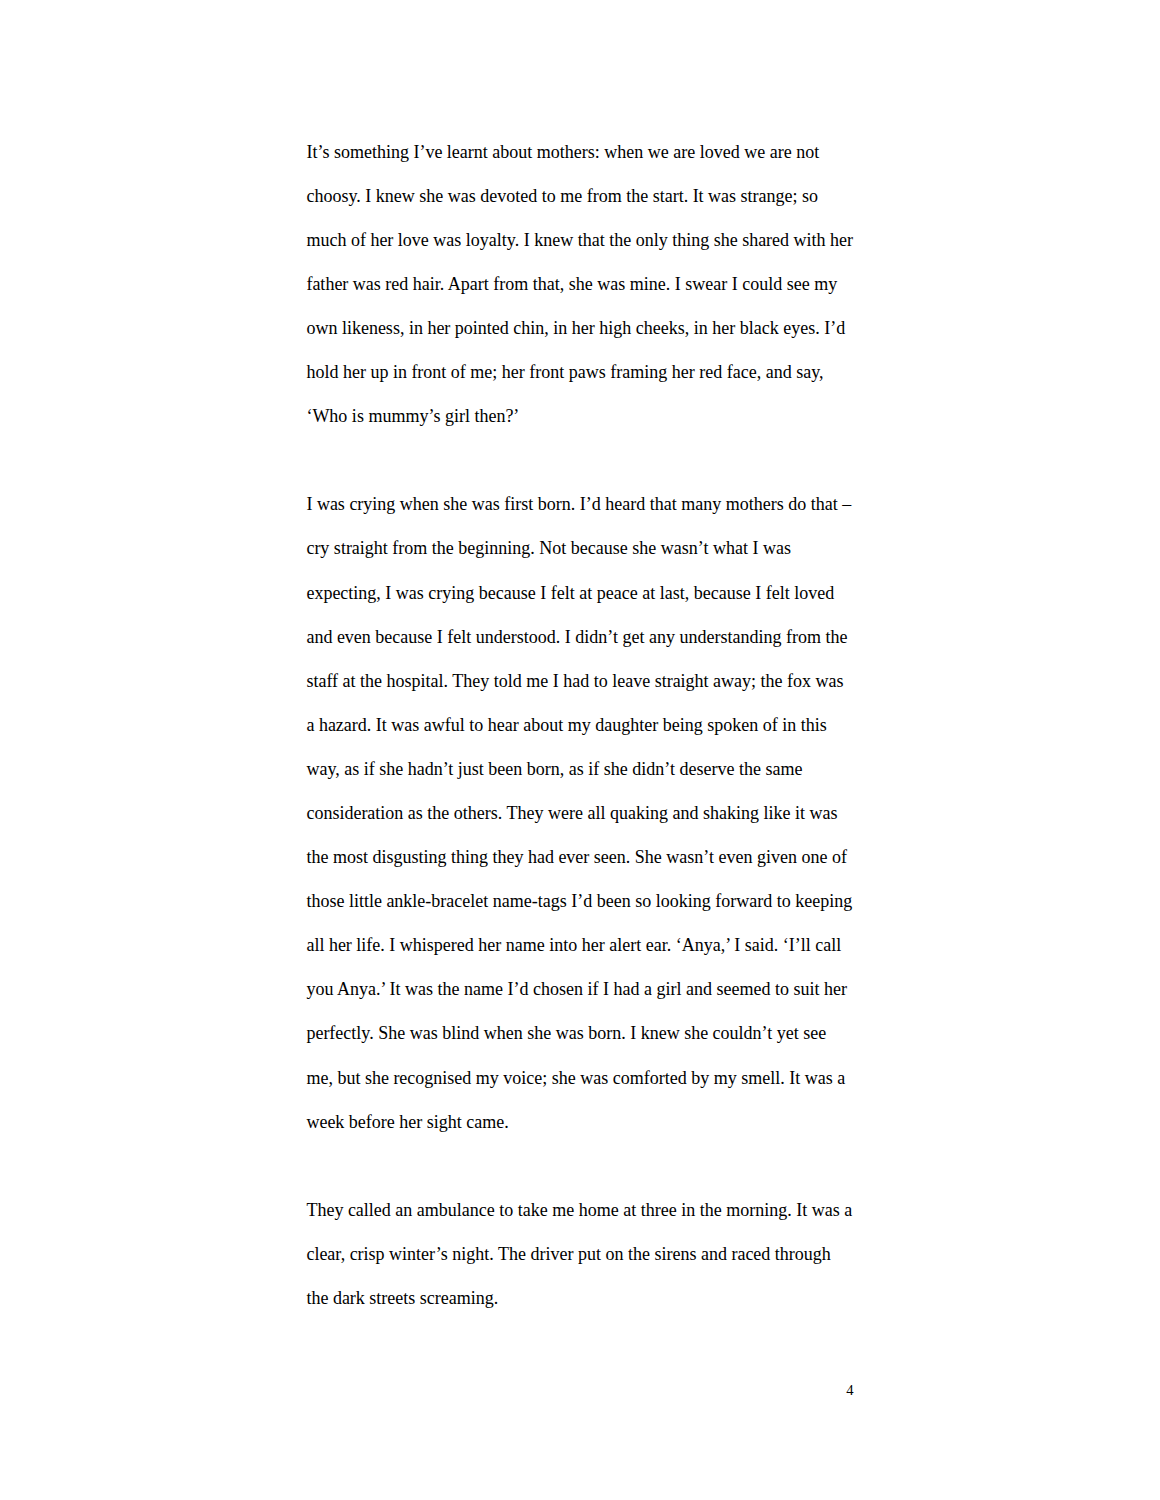It’s something I’ve learnt about mothers: when we are loved we are not choosy. I knew she was devoted to me from the start. It was strange; so much of her love was loyalty. I knew that the only thing she shared with her father was red hair. Apart from that, she was mine. I swear I could see my own likeness, in her pointed chin, in her high cheeks, in her black eyes. I’d hold her up in front of me; her front paws framing her red face, and say, ‘Who is mummy’s girl then?’
I was crying when she was first born. I’d heard that many mothers do that – cry straight from the beginning. Not because she wasn’t what I was expecting, I was crying because I felt at peace at last, because I felt loved and even because I felt understood. I didn’t get any understanding from the staff at the hospital. They told me I had to leave straight away; the fox was a hazard. It was awful to hear about my daughter being spoken of in this way, as if she hadn’t just been born, as if she didn’t deserve the same consideration as the others. They were all quaking and shaking like it was the most disgusting thing they had ever seen. She wasn’t even given one of those little ankle-bracelet name-tags I’d been so looking forward to keeping all her life. I whispered her name into her alert ear. ‘Anya,’ I said. ‘I’ll call you Anya.’ It was the name I’d chosen if I had a girl and seemed to suit her perfectly. She was blind when she was born. I knew she couldn’t yet see me, but she recognised my voice; she was comforted by my smell. It was a week before her sight came.
They called an ambulance to take me home at three in the morning. It was a clear, crisp winter’s night. The driver put on the sirens and raced through the dark streets screaming.
4